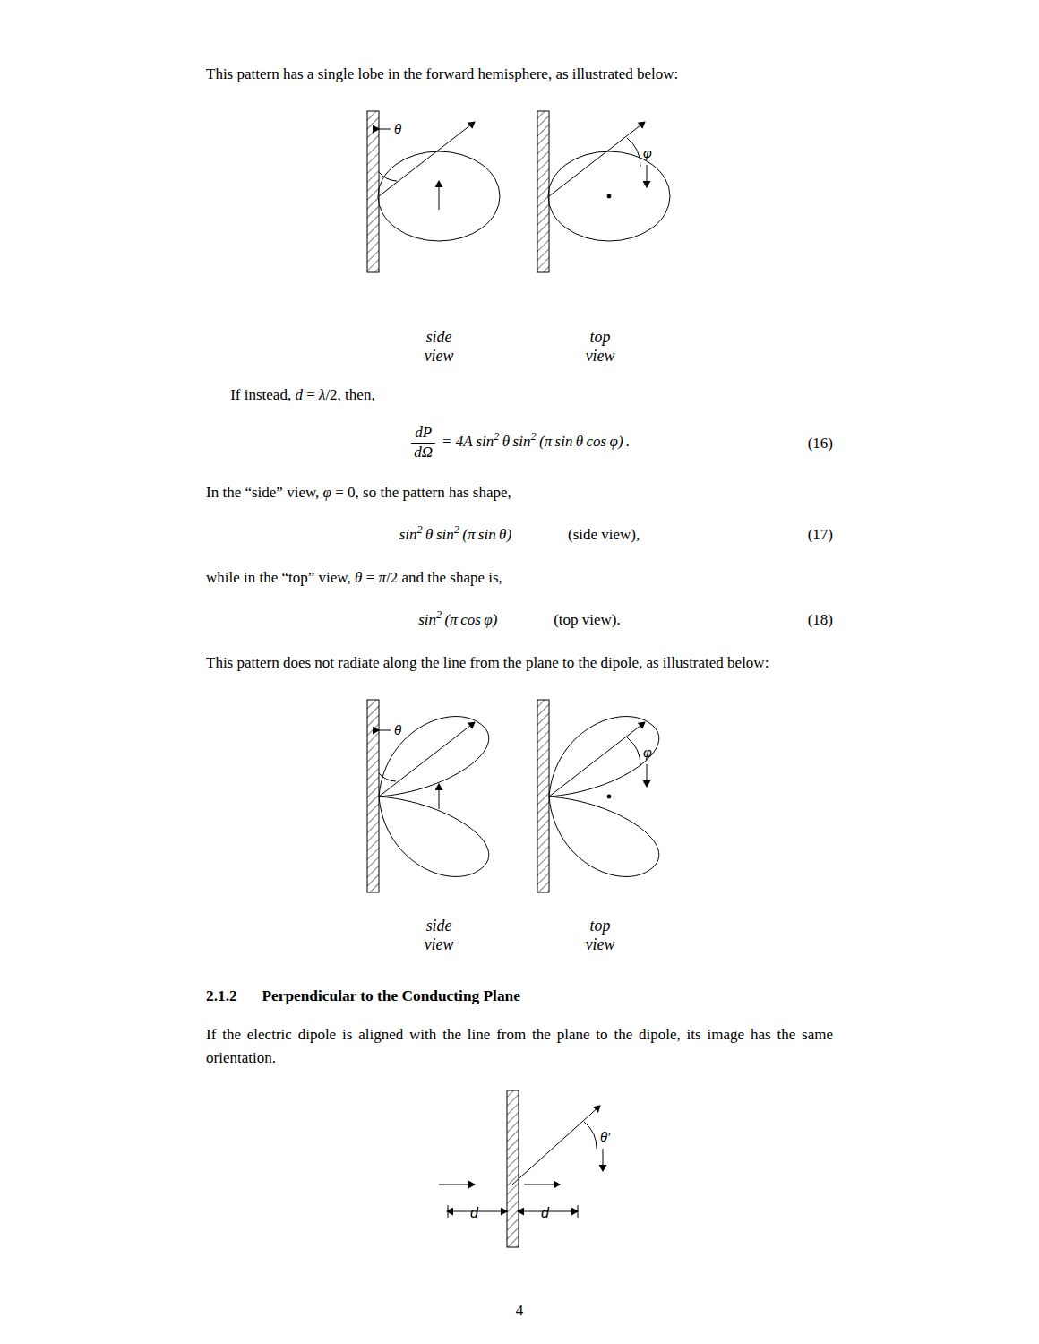This pattern has a single lobe in the forward hemisphere, as illustrated below:
θ φ
side
view
top
view
If instead, d = λ/2, then,
dP dΩ = 4A sin2 θ sin2 (π sin θ cos φ) .
(16)
In the “side” view, φ = 0, so the pattern has shape,
sin2 θ sin2 (π sin θ) (side view),
(17)
while in the “top” view, θ = π/2 and the shape is,
sin2 (π cos φ) (top view).
(18)
This pattern does not radiate along the line from the plane to the dipole, as illustrated below:
θ φ
side
view
top
view
2.1.2 Perpendicular to the Conducting Plane
If the electric dipole is aligned with the line from the plane to the dipole, its image has the same orientation.
θ′ d d
4